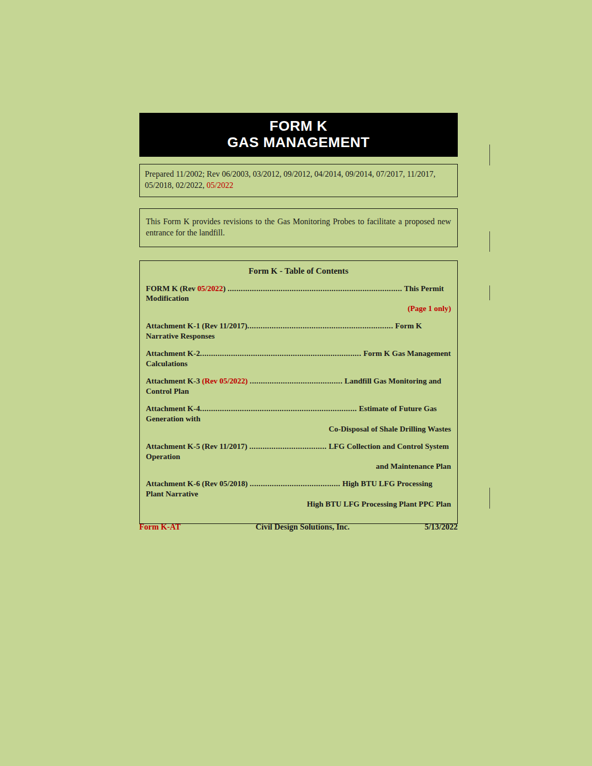FORM K
GAS MANAGEMENT
Prepared 11/2002; Rev 06/2003, 03/2012, 09/2012, 04/2014, 09/2014, 07/2017, 11/2017, 05/2018, 02/2022, 05/2022
This Form K provides revisions to the Gas Monitoring Probes to facilitate a proposed new entrance for the landfill.
Form K - Table of Contents
FORM K (Rev 05/2022) ............................................................................... This Permit Modification (Page 1 only)
Attachment K-1 (Rev 11/2017).................................................................. Form K Narrative Responses
Attachment K-2......................................................................... Form K Gas Management Calculations
Attachment K-3 (Rev 05/2022) .......................................... Landfill Gas Monitoring and Control Plan
Attachment K-4....................................................................... Estimate of Future Gas Generation with Co-Disposal of Shale Drilling Wastes
Attachment K-5 (Rev 11/2017) ................................... LFG Collection and Control System Operation and Maintenance Plan
Attachment K-6 (Rev 05/2018) ......................................... High BTU LFG Processing Plant Narrative High BTU LFG Processing Plant PPC Plan
Form K-AT 5/13/2022
Civil Design Solutions, Inc.